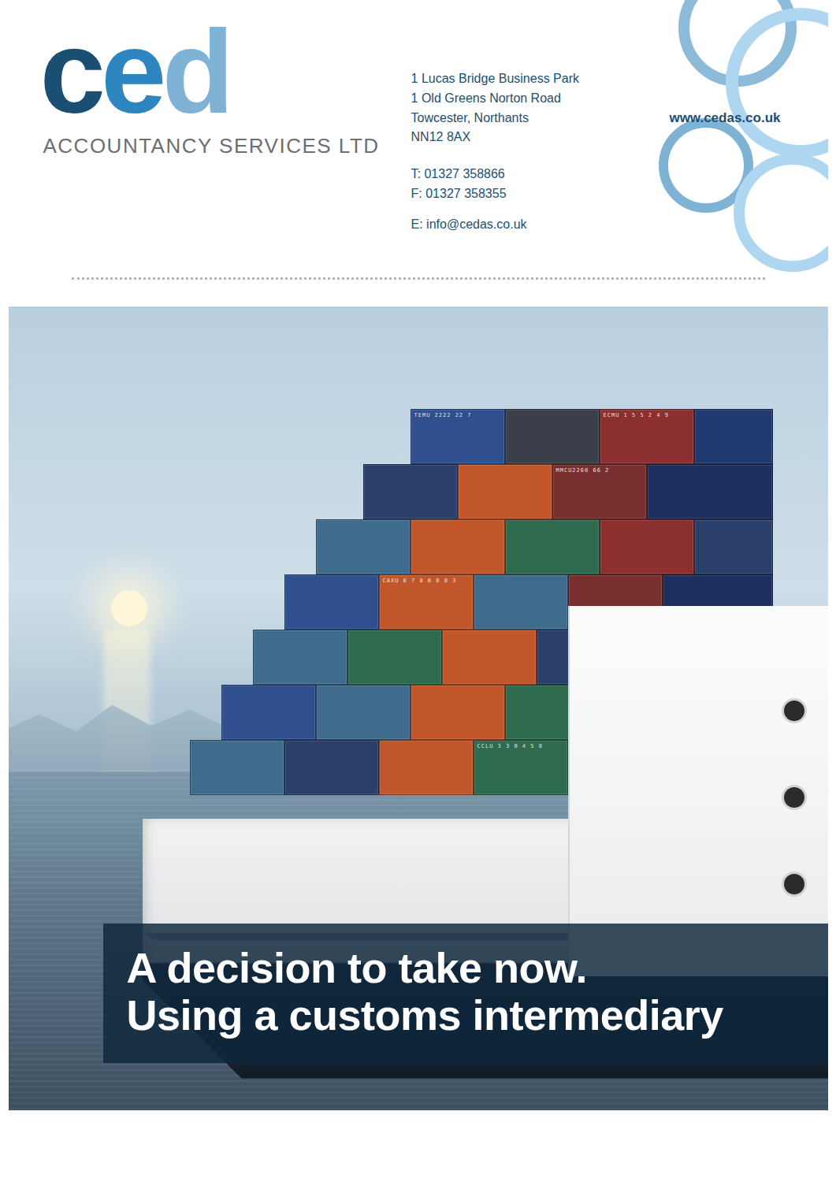www.cedas.co.uk
ced
ACCOUNTANCY SERVICES LTD
1 Lucas Bridge Business Park
1 Old Greens Norton Road
Towcester, Northants
NN12 8AX
T: 01327 358866
F: 01327 358355
E: info@cedas.co.uk
TEMU 2222 22 7
ECMU 1 5 5 2 4 9
MMCU2260 66 2
CAXU 8 7 8 8 8 8 3
CCLU 3 3 0 4 5 8
A decision to take now.
Using a customs intermediary